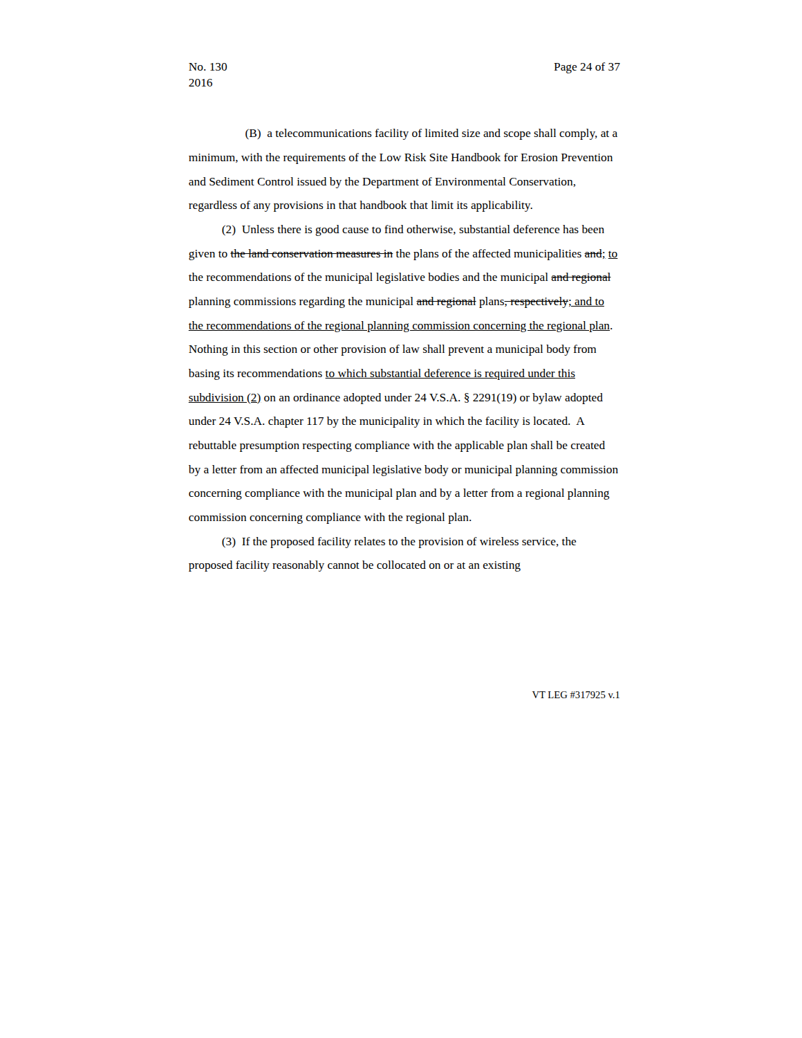No. 130
2016
Page 24 of 37
(B) a telecommunications facility of limited size and scope shall comply, at a minimum, with the requirements of the Low Risk Site Handbook for Erosion Prevention and Sediment Control issued by the Department of Environmental Conservation, regardless of any provisions in that handbook that limit its applicability.
(2) Unless there is good cause to find otherwise, substantial deference has been given to the land conservation measures in the plans of the affected municipalities and; to the recommendations of the municipal legislative bodies and the municipal and regional planning commissions regarding the municipal and regional plans, respectively; and to the recommendations of the regional planning commission concerning the regional plan. Nothing in this section or other provision of law shall prevent a municipal body from basing its recommendations to which substantial deference is required under this subdivision (2) on an ordinance adopted under 24 V.S.A. § 2291(19) or bylaw adopted under 24 V.S.A. chapter 117 by the municipality in which the facility is located. A rebuttable presumption respecting compliance with the applicable plan shall be created by a letter from an affected municipal legislative body or municipal planning commission concerning compliance with the municipal plan and by a letter from a regional planning commission concerning compliance with the regional plan.
(3) If the proposed facility relates to the provision of wireless service, the proposed facility reasonably cannot be collocated on or at an existing
VT LEG #317925 v.1